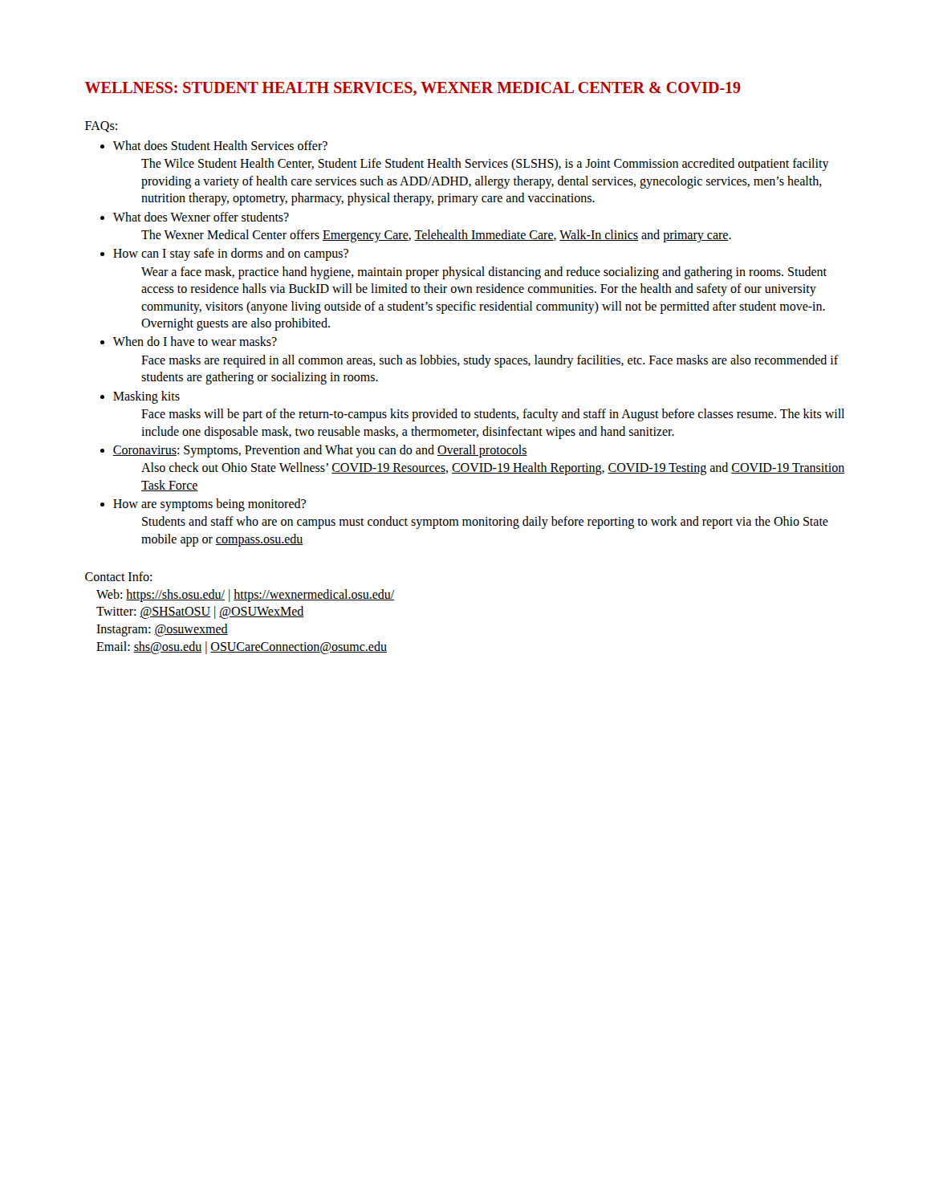WELLNESS: STUDENT HEALTH SERVICES, WEXNER MEDICAL CENTER & COVID-19
FAQs:
What does Student Health Services offer?
The Wilce Student Health Center, Student Life Student Health Services (SLSHS), is a Joint Commission accredited outpatient facility providing a variety of health care services such as ADD/ADHD, allergy therapy, dental services, gynecologic services, men’s health, nutrition therapy, optometry, pharmacy, physical therapy, primary care and vaccinations.
What does Wexner offer students?
The Wexner Medical Center offers Emergency Care, Telehealth Immediate Care, Walk-In clinics and primary care.
How can I stay safe in dorms and on campus?
Wear a face mask, practice hand hygiene, maintain proper physical distancing and reduce socializing and gathering in rooms. Student access to residence halls via BuckID will be limited to their own residence communities. For the health and safety of our university community, visitors (anyone living outside of a student’s specific residential community) will not be permitted after student move-in. Overnight guests are also prohibited.
When do I have to wear masks?
Face masks are required in all common areas, such as lobbies, study spaces, laundry facilities, etc. Face masks are also recommended if students are gathering or socializing in rooms.
Masking kits
Face masks will be part of the return-to-campus kits provided to students, faculty and staff in August before classes resume. The kits will include one disposable mask, two reusable masks, a thermometer, disinfectant wipes and hand sanitizer.
Coronavirus: Symptoms, Prevention and What you can do and Overall protocols
Also check out Ohio State Wellness’ COVID-19 Resources, COVID-19 Health Reporting, COVID-19 Testing and COVID-19 Transition Task Force
How are symptoms being monitored?
Students and staff who are on campus must conduct symptom monitoring daily before reporting to work and report via the Ohio State mobile app or compass.osu.edu
Contact Info:
Web: https://shs.osu.edu/ | https://wexnermedical.osu.edu/
Twitter: @SHSatOSU | @OSUWexMed
Instagram: @osuwexmed
Email: shs@osu.edu | OSUCareConnection@osumc.edu